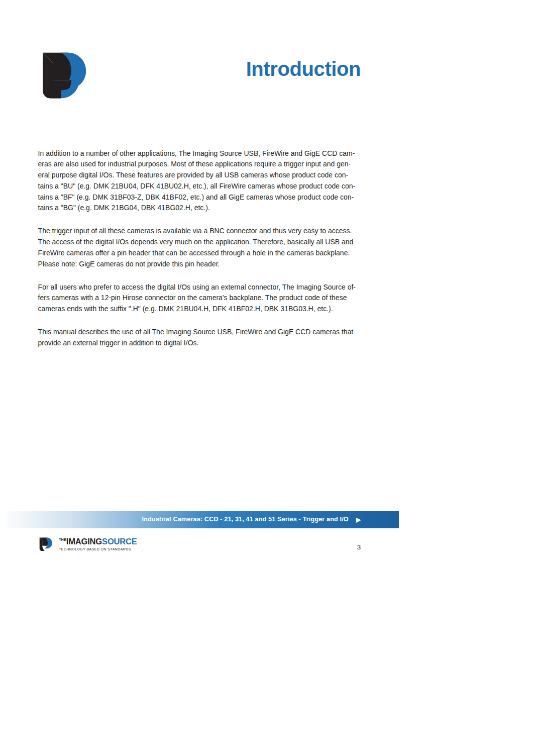Introduction
In addition to a number of other applications, The Imaging Source USB, FireWire and GigE CCD cameras are also used for industrial purposes. Most of these applications require a trigger input and general purpose digital I/Os. These features are provided by all USB cameras whose product code contains a "BU" (e.g. DMK 21BU04, DFK 41BU02.H, etc.), all FireWire cameras whose product code contains a "BF" (e.g. DMK 31BF03-Z, DBK 41BF02, etc.) and all GigE cameras whose product code contains a "BG" (e.g. DMK 21BG04, DBK 41BG02.H, etc.).
The trigger input of all these cameras is available via a BNC connector and thus very easy to access. The access of the digital I/Os depends very much on the application. Therefore, basically all USB and FireWire cameras offer a pin header that can be accessed through a hole in the cameras backplane. Please note: GigE cameras do not provide this pin header.
For all users who prefer to access the digital I/Os using an external connector, The Imaging Source offers cameras with a 12-pin Hirose connector on the camera's backplane. The product code of these cameras ends with the suffix ".H" (e.g. DMK 21BU04.H, DFK 41BF02.H, DBK 31BG03.H, etc.).
This manual describes the use of all The Imaging Source USB, FireWire and GigE CCD cameras that provide an external trigger in addition to digital I/Os.
Industrial Cameras: CCD - 21, 31, 41 and 51 Series - Trigger and I/O ▶
THE IMAGING SOURCE
TECHNOLOGY BASED ON STANDARDS
3